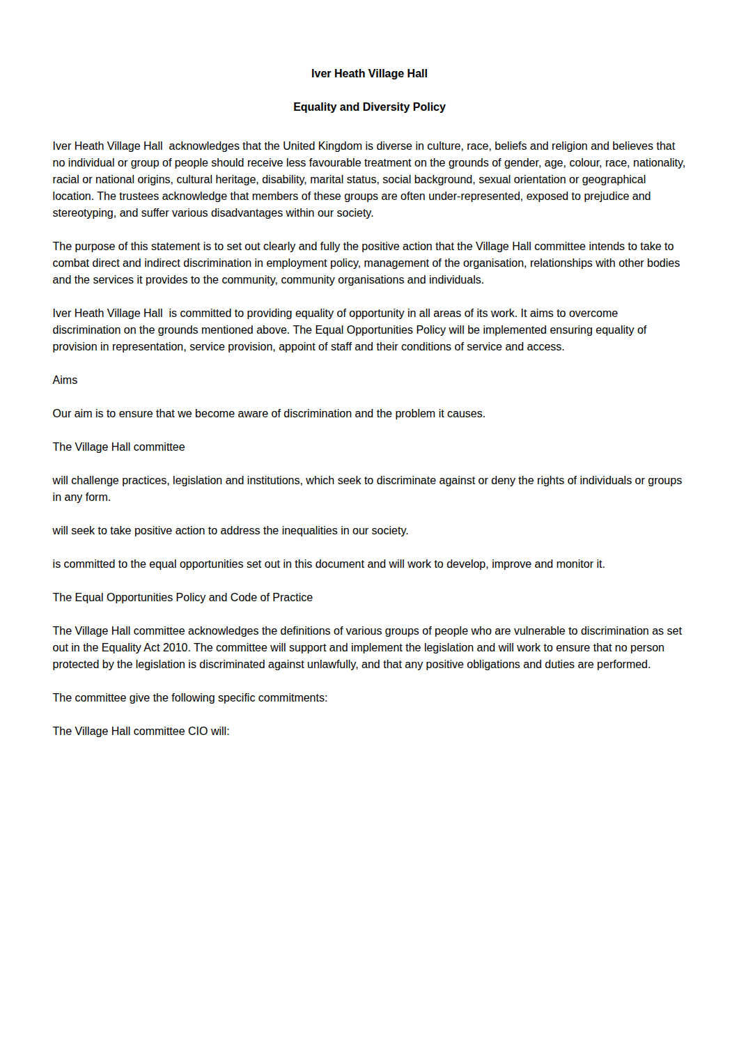Iver Heath Village Hall
Equality and Diversity Policy
Iver Heath Village Hall acknowledges that the United Kingdom is diverse in culture, race, beliefs and religion and believes that no individual or group of people should receive less favourable treatment on the grounds of gender, age, colour, race, nationality, racial or national origins, cultural heritage, disability, marital status, social background, sexual orientation or geographical location. The trustees acknowledge that members of these groups are often under-represented, exposed to prejudice and stereotyping, and suffer various disadvantages within our society.
The purpose of this statement is to set out clearly and fully the positive action that the Village Hall committee intends to take to combat direct and indirect discrimination in employment policy, management of the organisation, relationships with other bodies and the services it provides to the community, community organisations and individuals.
Iver Heath Village Hall is committed to providing equality of opportunity in all areas of its work. It aims to overcome discrimination on the grounds mentioned above. The Equal Opportunities Policy will be implemented ensuring equality of provision in representation, service provision, appoint of staff and their conditions of service and access.
Aims
Our aim is to ensure that we become aware of discrimination and the problem it causes.
The Village Hall committee
will challenge practices, legislation and institutions, which seek to discriminate against or deny the rights of individuals or groups in any form.
will seek to take positive action to address the inequalities in our society.
is committed to the equal opportunities set out in this document and will work to develop, improve and monitor it.
The Equal Opportunities Policy and Code of Practice
The Village Hall committee acknowledges the definitions of various groups of people who are vulnerable to discrimination as set out in the Equality Act 2010. The committee will support and implement the legislation and will work to ensure that no person protected by the legislation is discriminated against unlawfully, and that any positive obligations and duties are performed.
The committee give the following specific commitments:
The Village Hall committee CIO will: